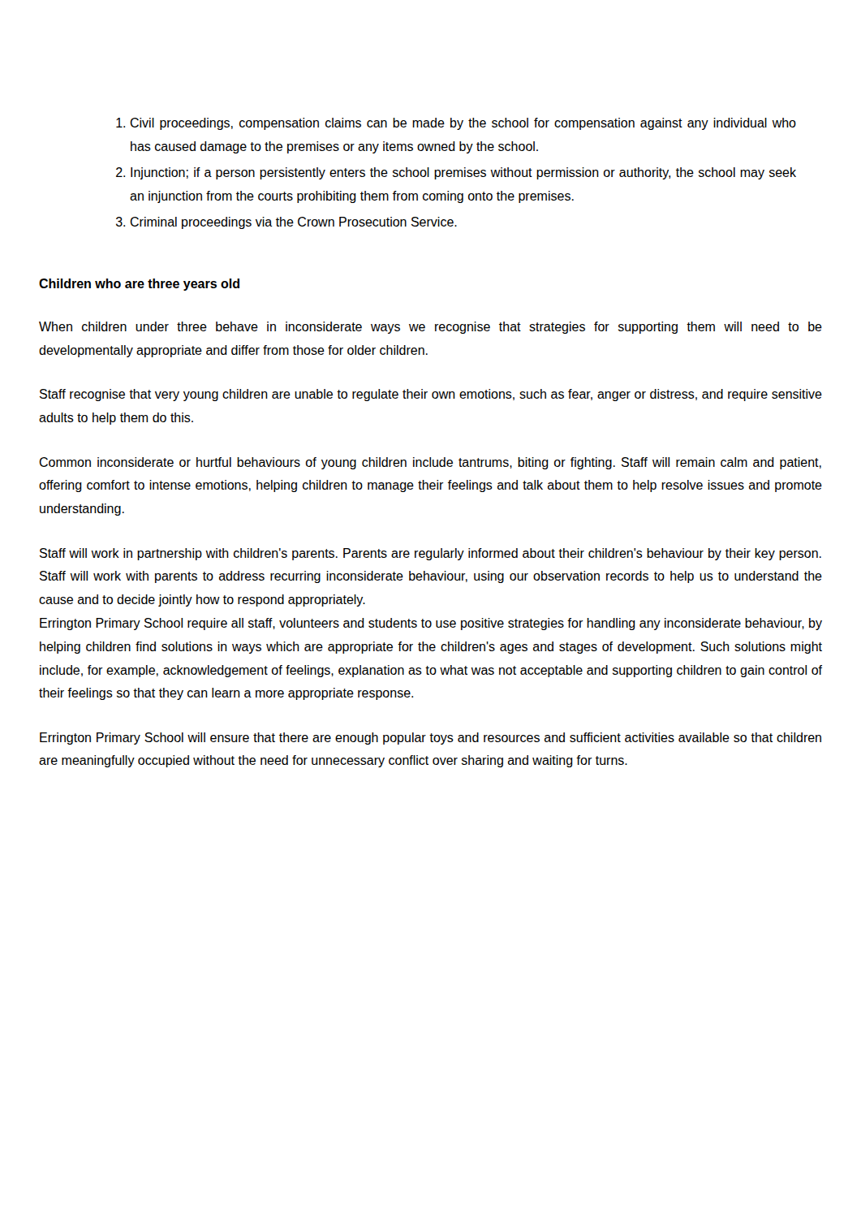Civil proceedings, compensation claims can be made by the school for compensation against any individual who has caused damage to the premises or any items owned by the school.
Injunction; if a person persistently enters the school premises without permission or authority, the school may seek an injunction from the courts prohibiting them from coming onto the premises.
Criminal proceedings via the Crown Prosecution Service.
Children who are three years old
When children under three behave in inconsiderate ways we recognise that strategies for supporting them will need to be developmentally appropriate and differ from those for older children.
Staff recognise that very young children are unable to regulate their own emotions, such as fear, anger or distress, and require sensitive adults to help them do this.
Common inconsiderate or hurtful behaviours of young children include tantrums, biting or fighting. Staff will remain calm and patient, offering comfort to intense emotions, helping children to manage their feelings and talk about them to help resolve issues and promote understanding.
Staff will work in partnership with children's parents. Parents are regularly informed about their children's behaviour by their key person. Staff will work with parents to address recurring inconsiderate behaviour, using our observation records to help us to understand the cause and to decide jointly how to respond appropriately.
Errington Primary School require all staff, volunteers and students to use positive strategies for handling any inconsiderate behaviour, by helping children find solutions in ways which are appropriate for the children's ages and stages of development. Such solutions might include, for example, acknowledgement of feelings, explanation as to what was not acceptable and supporting children to gain control of their feelings so that they can learn a more appropriate response.
Errington Primary School will ensure that there are enough popular toys and resources and sufficient activities available so that children are meaningfully occupied without the need for unnecessary conflict over sharing and waiting for turns.